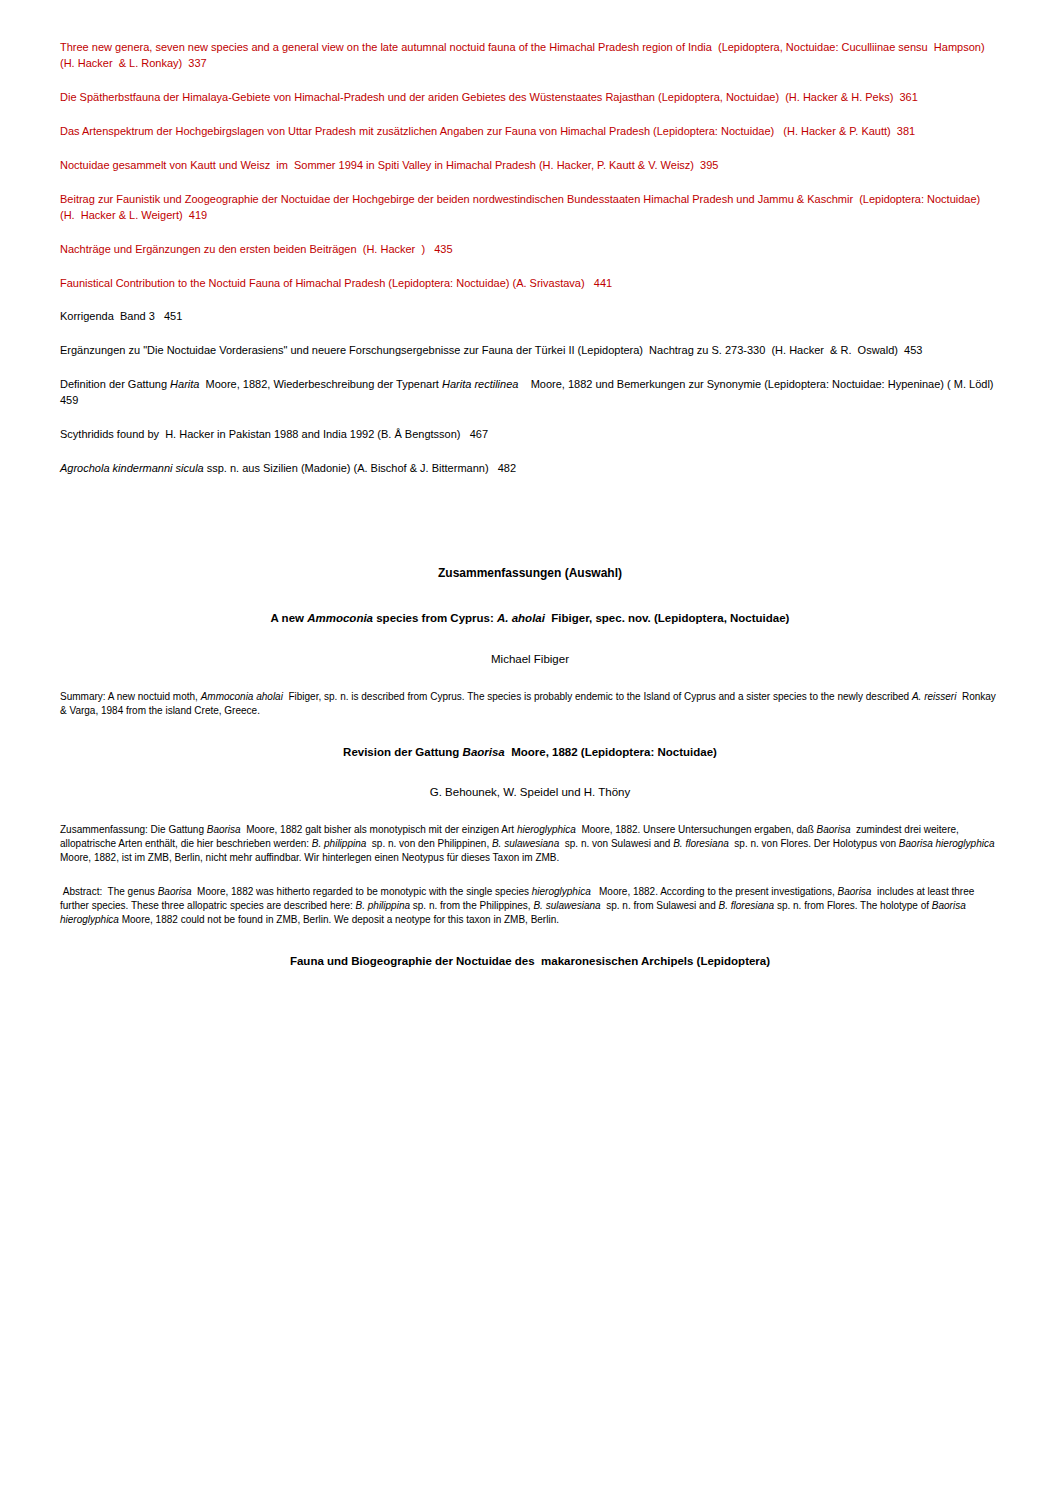Three new genera, seven new species and a general view on the late autumnal noctuid fauna of the Himachal Pradesh region of India (Lepidoptera, Noctuidae: Cuculliinae sensu Hampson) (H. Hacker & L. Ronkay) 337
Die Spätherbstfauna der Himalaya-Gebiete von Himachal-Pradesh und der ariden Gebietes des Wüstenstaates Rajasthan (Lepidoptera, Noctuidae) (H. Hacker & H. Peks) 361
Das Artenspektrum der Hochgebirgslagen von Uttar Pradesh mit zusätzlichen Angaben zur Fauna von Himachal Pradesh (Lepidoptera: Noctuidae) (H. Hacker & P. Kautt) 381
Noctuidae gesammelt von Kautt und Weisz im Sommer 1994 in Spiti Valley in Himachal Pradesh (H. Hacker, P. Kautt & V. Weisz) 395
Beitrag zur Faunistik und Zoogeographie der Noctuidae der Hochgebirge der beiden nordwestindischen Bundesstaaten Himachal Pradesh und Jammu & Kaschmir (Lepidoptera: Noctuidae) (H. Hacker & L. Weigert) 419
Nachträge und Ergänzungen zu den ersten beiden Beiträgen (H. Hacker ) 435
Faunistical Contribution to the Noctuid Fauna of Himachal Pradesh (Lepidoptera: Noctuidae) (A. Srivastava) 441
Korrigenda Band 3 451
Ergänzungen zu "Die Noctuidae Vorderasiens" und neuere Forschungsergebnisse zur Fauna der Türkei II (Lepidoptera) Nachtrag zu S. 273-330 (H. Hacker & R. Oswald) 453
Definition der Gattung Harita Moore, 1882, Wiederbeschreibung der Typenart Harita rectilinea Moore, 1882 und Bemerkungen zur Synonymie (Lepidoptera: Noctuidae: Hypeninae) ( M. Lödl) 459
Scythridids found by H. Hacker in Pakistan 1988 and India 1992 (B. Å Bengtsson) 467
Agrochola kindermanni sicula ssp. n. aus Sizilien (Madonie) (A. Bischof & J. Bittermann) 482
Zusammenfassungen (Auswahl)
A new Ammoconia species from Cyprus: A. aholai Fibiger, spec. nov. (Lepidoptera, Noctuidae)
Michael Fibiger
Summary: A new noctuid moth, Ammoconia aholai Fibiger, sp. n. is described from Cyprus. The species is probably endemic to the Island of Cyprus and a sister species to the newly described A. reisseri Ronkay & Varga, 1984 from the island Crete, Greece.
Revision der Gattung Baorisa Moore, 1882 (Lepidoptera: Noctuidae)
G. Behounek, W. Speidel und H. Thöny
Zusammenfassung: Die Gattung Baorisa Moore, 1882 galt bisher als monotypisch mit der einzigen Art hieroglyphica Moore, 1882. Unsere Untersuchungen ergaben, daß Baorisa zumindest drei weitere, allopatrische Arten enthält, die hier beschrieben werden: B. philippina sp. n. von den Philippinen, B. sulawesiana sp. n. von Sulawesi and B. floresiana sp. n. von Flores. Der Holotypus von Baorisa hieroglyphica Moore, 1882, ist im ZMB, Berlin, nicht mehr auffindbar. Wir hinterlegen einen Neotypus für dieses Taxon im ZMB.
Abstract: The genus Baorisa Moore, 1882 was hitherto regarded to be monotypic with the single species hieroglyphica Moore, 1882. According to the present investigations, Baorisa includes at least three further species. These three allopatric species are described here: B. philippina sp. n. from the Philippines, B. sulawesiana sp. n. from Sulawesi and B. floresiana sp. n. from Flores. The holotype of Baorisa hieroglyphica Moore, 1882 could not be found in ZMB, Berlin. We deposit a neotype for this taxon in ZMB, Berlin.
Fauna und Biogeographie der Noctuidae des makaronesischen Archipels (Lepidoptera)